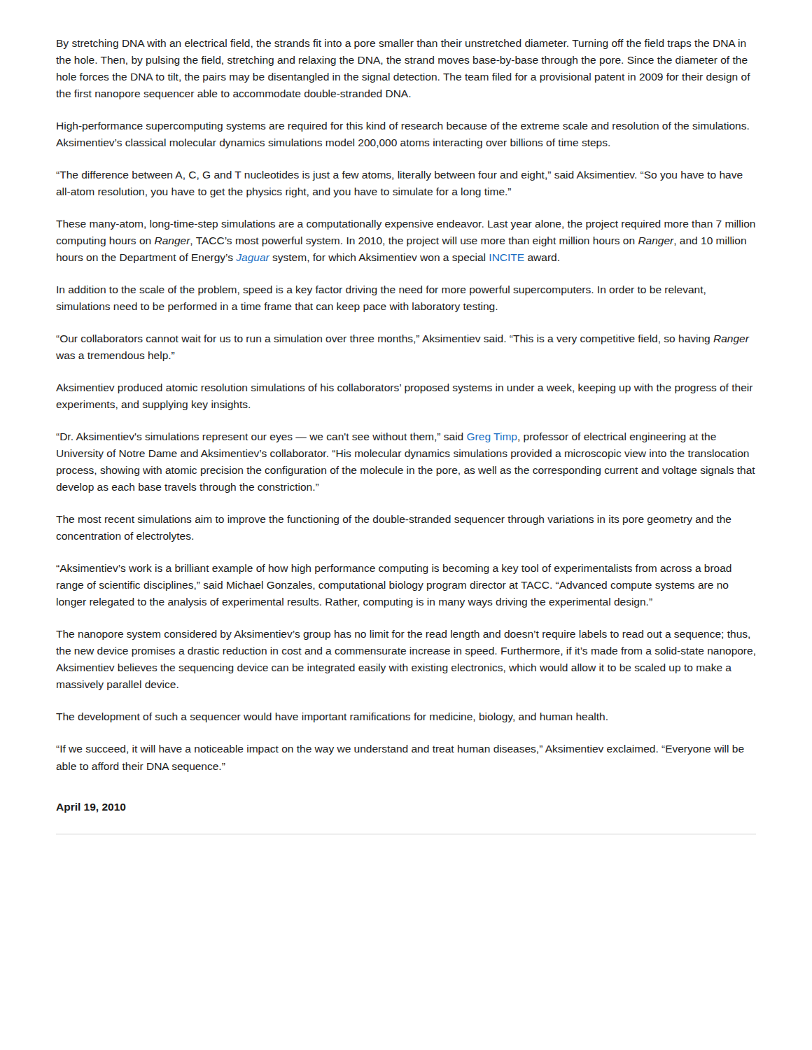By stretching DNA with an electrical field, the strands fit into a pore smaller than their unstretched diameter. Turning off the field traps the DNA in the hole. Then, by pulsing the field, stretching and relaxing the DNA, the strand moves base-by-base through the pore. Since the diameter of the hole forces the DNA to tilt, the pairs may be disentangled in the signal detection. The team filed for a provisional patent in 2009 for their design of the first nanopore sequencer able to accommodate double-stranded DNA.
High-performance supercomputing systems are required for this kind of research because of the extreme scale and resolution of the simulations. Aksimentiev’s classical molecular dynamics simulations model 200,000 atoms interacting over billions of time steps.
“The difference between A, C, G and T nucleotides is just a few atoms, literally between four and eight,” said Aksimentiev. “So you have to have all-atom resolution, you have to get the physics right, and you have to simulate for a long time.”
These many-atom, long-time-step simulations are a computationally expensive endeavor. Last year alone, the project required more than 7 million computing hours on Ranger, TACC’s most powerful system. In 2010, the project will use more than eight million hours on Ranger, and 10 million hours on the Department of Energy’s Jaguar system, for which Aksimentiev won a special INCITE award.
In addition to the scale of the problem, speed is a key factor driving the need for more powerful supercomputers. In order to be relevant, simulations need to be performed in a time frame that can keep pace with laboratory testing.
“Our collaborators cannot wait for us to run a simulation over three months,” Aksimentiev said. “This is a very competitive field, so having Ranger was a tremendous help.”
Aksimentiev produced atomic resolution simulations of his collaborators’ proposed systems in under a week, keeping up with the progress of their experiments, and supplying key insights.
“Dr. Aksimentiev's simulations represent our eyes — we can't see without them,” said Greg Timp, professor of electrical engineering at the University of Notre Dame and Aksimentiev’s collaborator. “His molecular dynamics simulations provided a microscopic view into the translocation process, showing with atomic precision the configuration of the molecule in the pore, as well as the corresponding current and voltage signals that develop as each base travels through the constriction.”
The most recent simulations aim to improve the functioning of the double-stranded sequencer through variations in its pore geometry and the concentration of electrolytes.
“Aksimentiev’s work is a brilliant example of how high performance computing is becoming a key tool of experimentalists from across a broad range of scientific disciplines,” said Michael Gonzales, computational biology program director at TACC. “Advanced compute systems are no longer relegated to the analysis of experimental results. Rather, computing is in many ways driving the experimental design.”
The nanopore system considered by Aksimentiev’s group has no limit for the read length and doesn’t require labels to read out a sequence; thus, the new device promises a drastic reduction in cost and a commensurate increase in speed. Furthermore, if it’s made from a solid-state nanopore, Aksimentiev believes the sequencing device can be integrated easily with existing electronics, which would allow it to be scaled up to make a massively parallel device.
The development of such a sequencer would have important ramifications for medicine, biology, and human health.
“If we succeed, it will have a noticeable impact on the way we understand and treat human diseases,” Aksimentiev exclaimed. “Everyone will be able to afford their DNA sequence.”
April 19, 2010